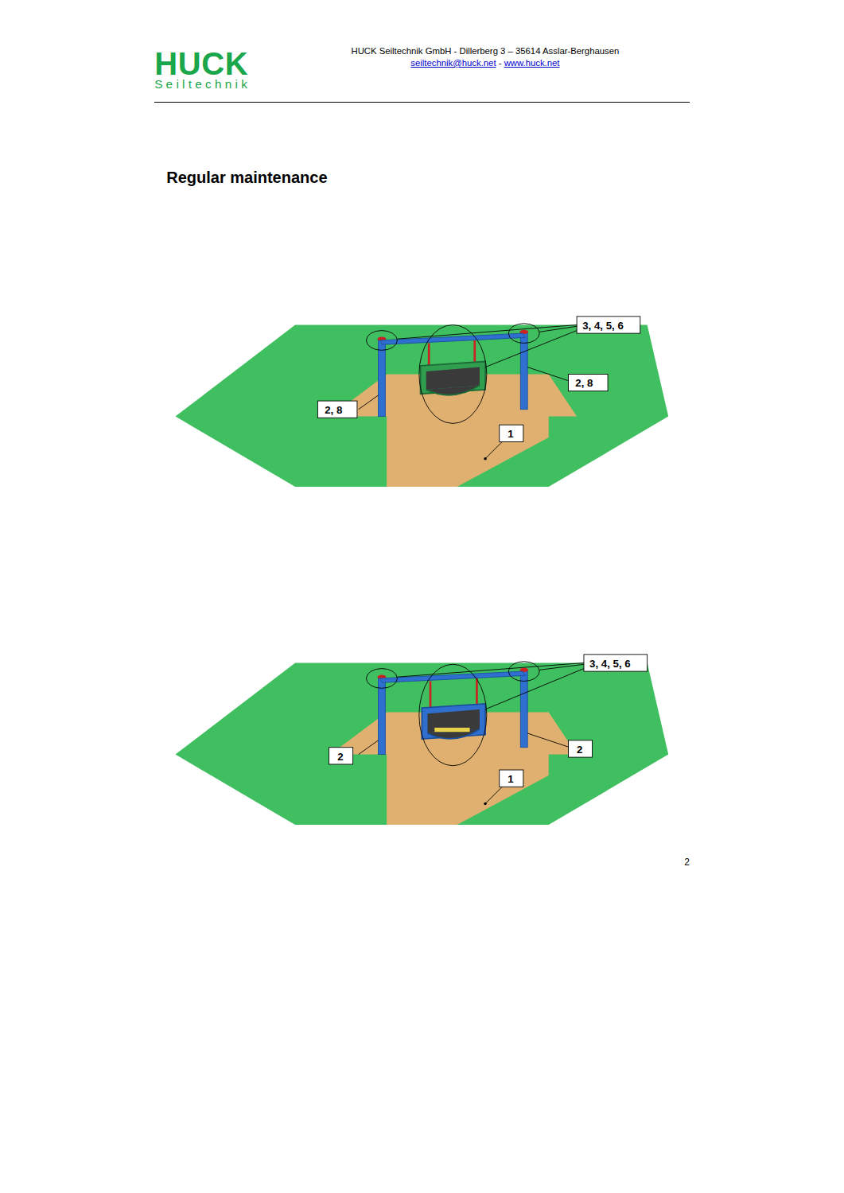HUCK
Seiltechnik
HUCK Seiltechnik GmbH - Dillerberg 3 – 35614 Asslar-Berghausen
seiltechnik@huck.net - www.huck.net
Regular maintenance
3, 4, 5, 6 2, 8 2, 8 1
3, 4, 5, 6 2 2 1
2